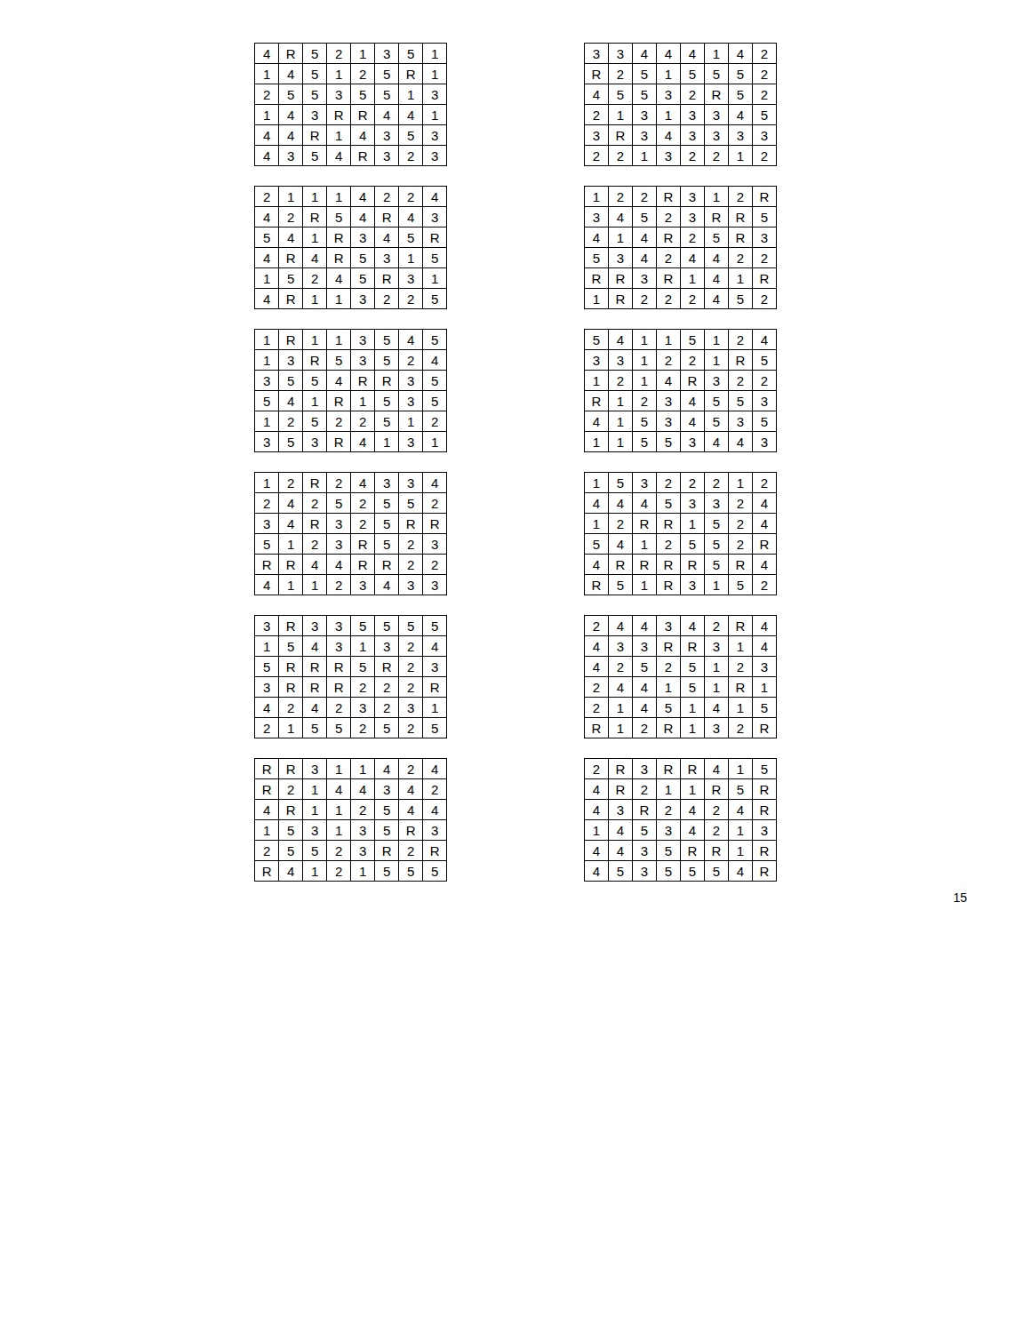| 4 | R | 5 | 2 | 1 | 3 | 5 | 1 |
| 1 | 4 | 5 | 1 | 2 | 5 | R | 1 |
| 2 | 5 | 5 | 3 | 5 | 5 | 1 | 3 |
| 1 | 4 | 3 | R | R | 4 | 4 | 1 |
| 4 | 4 | R | 1 | 4 | 3 | 5 | 3 |
| 4 | 3 | 5 | 4 | R | 3 | 2 | 3 |
| 2 | 1 | 1 | 1 | 4 | 2 | 2 | 4 |
| 4 | 2 | R | 5 | 4 | R | 4 | 3 |
| 5 | 4 | 1 | R | 3 | 4 | 5 | R |
| 4 | R | 4 | R | 5 | 3 | 1 | 5 |
| 1 | 5 | 2 | 4 | 5 | R | 3 | 1 |
| 4 | R | 1 | 1 | 3 | 2 | 2 | 5 |
| 1 | R | 1 | 1 | 3 | 5 | 4 | 5 |
| 1 | 3 | R | 5 | 3 | 5 | 2 | 4 |
| 3 | 5 | 5 | 4 | R | R | 3 | 5 |
| 5 | 4 | 1 | R | 1 | 5 | 3 | 5 |
| 1 | 2 | 5 | 2 | 2 | 5 | 1 | 2 |
| 3 | 5 | 3 | R | 4 | 1 | 3 | 1 |
| 1 | 2 | R | 2 | 4 | 3 | 3 | 4 |
| 2 | 4 | 2 | 5 | 2 | 5 | 5 | 2 |
| 3 | 4 | R | 3 | 2 | 5 | R | R |
| 5 | 1 | 2 | 3 | R | 5 | 2 | 3 |
| R | R | 4 | 4 | R | R | 2 | 2 |
| 4 | 1 | 1 | 2 | 3 | 4 | 3 | 3 |
| 3 | R | 3 | 3 | 5 | 5 | 5 | 5 |
| 1 | 5 | 4 | 3 | 1 | 3 | 2 | 4 |
| 5 | R | R | R | 5 | R | 2 | 3 |
| 3 | R | R | R | 2 | 2 | 2 | R |
| 4 | 2 | 4 | 2 | 3 | 2 | 3 | 1 |
| 2 | 1 | 5 | 5 | 2 | 5 | 2 | 5 |
| R | R | 3 | 1 | 1 | 4 | 2 | 4 |
| R | 2 | 1 | 4 | 4 | 3 | 4 | 2 |
| 4 | R | 1 | 1 | 2 | 5 | 4 | 4 |
| 1 | 5 | 3 | 1 | 3 | 5 | R | 3 |
| 2 | 5 | 5 | 2 | 3 | R | 2 | R |
| R | 4 | 1 | 2 | 1 | 5 | 5 | 5 |
| 3 | 3 | 4 | 4 | 4 | 1 | 4 | 2 |
| R | 2 | 5 | 1 | 5 | 5 | 5 | 2 |
| 4 | 5 | 5 | 3 | 2 | R | 5 | 2 |
| 2 | 1 | 3 | 1 | 3 | 3 | 4 | 5 |
| 3 | R | 3 | 4 | 3 | 3 | 3 | 3 |
| 2 | 2 | 1 | 3 | 2 | 2 | 1 | 2 |
| 1 | 2 | 2 | R | 3 | 1 | 2 | R |
| 3 | 4 | 5 | 2 | 3 | R | R | 5 |
| 4 | 1 | 4 | R | 2 | 5 | R | 3 |
| 5 | 3 | 4 | 2 | 4 | 4 | 2 | 2 |
| R | R | 3 | R | 1 | 4 | 1 | R |
| 1 | R | 2 | 2 | 2 | 4 | 5 | 2 |
| 5 | 4 | 1 | 1 | 5 | 1 | 2 | 4 |
| 3 | 3 | 1 | 2 | 2 | 1 | R | 5 |
| 1 | 2 | 1 | 4 | R | 3 | 2 | 2 |
| R | 1 | 2 | 3 | 4 | 5 | 5 | 3 |
| 4 | 1 | 5 | 3 | 4 | 5 | 3 | 5 |
| 1 | 1 | 5 | 5 | 3 | 4 | 4 | 3 |
| 1 | 5 | 3 | 2 | 2 | 2 | 1 | 2 |
| 4 | 4 | 4 | 5 | 3 | 3 | 2 | 4 |
| 1 | 2 | R | R | 1 | 5 | 2 | 4 |
| 5 | 4 | 1 | 2 | 5 | 5 | 2 | R |
| 4 | R | R | R | R | 5 | R | 4 |
| R | 5 | 1 | R | 3 | 1 | 5 | 2 |
| 2 | 4 | 4 | 3 | 4 | 2 | R | 4 |
| 4 | 3 | 3 | R | R | 3 | 1 | 4 |
| 4 | 2 | 5 | 2 | 5 | 1 | 2 | 3 |
| 2 | 4 | 4 | 1 | 5 | 1 | R | 1 |
| 2 | 1 | 4 | 5 | 1 | 4 | 1 | 5 |
| R | 1 | 2 | R | 1 | 3 | 2 | R |
| 2 | R | 3 | R | R | 4 | 1 | 5 |
| 4 | R | 2 | 1 | 1 | R | 5 | R |
| 4 | 3 | R | 2 | 4 | 2 | 4 | R |
| 1 | 4 | 5 | 3 | 4 | 2 | 1 | 3 |
| 4 | 4 | 3 | 5 | R | R | 1 | R |
| 4 | 5 | 3 | 5 | 5 | 5 | 4 | R |
15